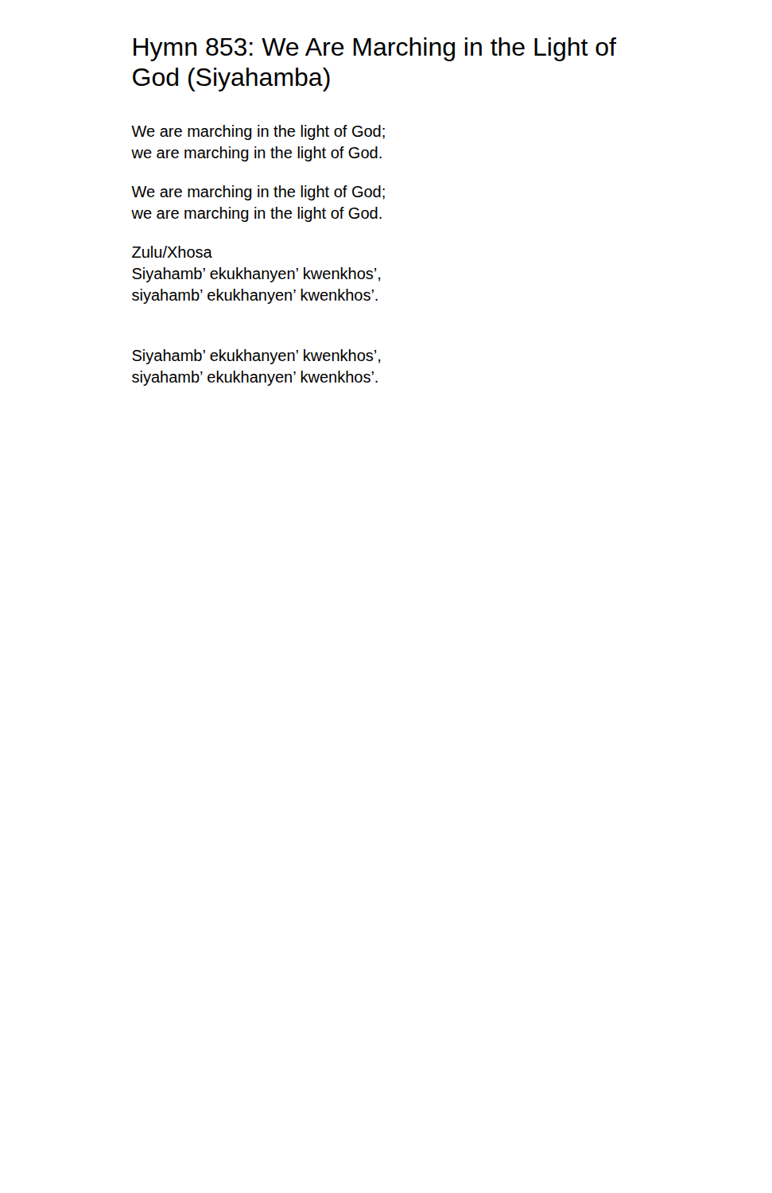Hymn 853: We Are Marching in the Light of God (Siyahamba)
We are marching in the light of God;
we are marching in the light of God.
We are marching in the light of God;
we are marching in the light of God.
Zulu/Xhosa
Siyahamb’ ekukhanyen’ kwenkhos’,
siyahamb’ ekukhanyen’ kwenkhos’.
Siyahamb’ ekukhanyen’ kwenkhos’,
siyahamb’ ekukhanyen’ kwenkhos’.